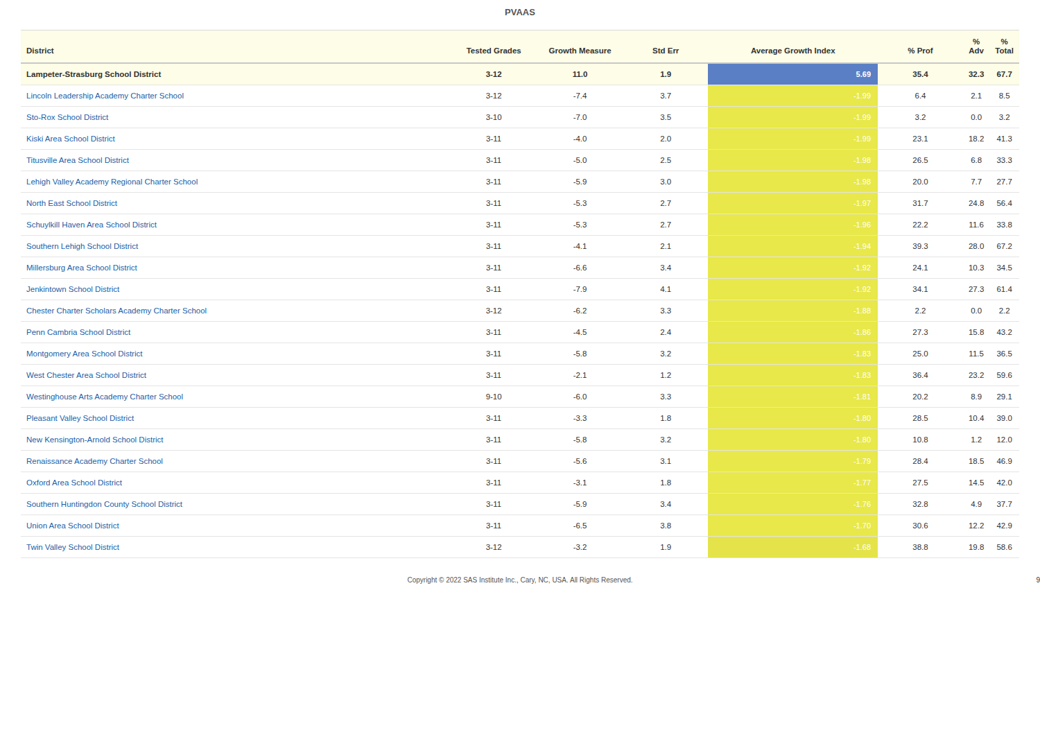PVAAS
| District | Tested Grades | Growth Measure | Std Err | Average Growth Index | % Prof | % Adv | % Total |
| --- | --- | --- | --- | --- | --- | --- | --- |
| Lampeter-Strasburg School District | 3-12 | 11.0 | 1.9 | 5.69 | 35.4 | 32.3 | 67.7 |
| Lincoln Leadership Academy Charter School | 3-12 | -7.4 | 3.7 | -1.99 | 6.4 | 2.1 | 8.5 |
| Sto-Rox School District | 3-10 | -7.0 | 3.5 | -1.99 | 3.2 | 0.0 | 3.2 |
| Kiski Area School District | 3-11 | -4.0 | 2.0 | -1.99 | 23.1 | 18.2 | 41.3 |
| Titusville Area School District | 3-11 | -5.0 | 2.5 | -1.98 | 26.5 | 6.8 | 33.3 |
| Lehigh Valley Academy Regional Charter School | 3-11 | -5.9 | 3.0 | -1.98 | 20.0 | 7.7 | 27.7 |
| North East School District | 3-11 | -5.3 | 2.7 | -1.97 | 31.7 | 24.8 | 56.4 |
| Schuylkill Haven Area School District | 3-11 | -5.3 | 2.7 | -1.96 | 22.2 | 11.6 | 33.8 |
| Southern Lehigh School District | 3-11 | -4.1 | 2.1 | -1.94 | 39.3 | 28.0 | 67.2 |
| Millersburg Area School District | 3-11 | -6.6 | 3.4 | -1.92 | 24.1 | 10.3 | 34.5 |
| Jenkintown School District | 3-11 | -7.9 | 4.1 | -1.92 | 34.1 | 27.3 | 61.4 |
| Chester Charter Scholars Academy Charter School | 3-12 | -6.2 | 3.3 | -1.88 | 2.2 | 0.0 | 2.2 |
| Penn Cambria School District | 3-11 | -4.5 | 2.4 | -1.86 | 27.3 | 15.8 | 43.2 |
| Montgomery Area School District | 3-11 | -5.8 | 3.2 | -1.83 | 25.0 | 11.5 | 36.5 |
| West Chester Area School District | 3-11 | -2.1 | 1.2 | -1.83 | 36.4 | 23.2 | 59.6 |
| Westinghouse Arts Academy Charter School | 9-10 | -6.0 | 3.3 | -1.81 | 20.2 | 8.9 | 29.1 |
| Pleasant Valley School District | 3-11 | -3.3 | 1.8 | -1.80 | 28.5 | 10.4 | 39.0 |
| New Kensington-Arnold School District | 3-11 | -5.8 | 3.2 | -1.80 | 10.8 | 1.2 | 12.0 |
| Renaissance Academy Charter School | 3-11 | -5.6 | 3.1 | -1.79 | 28.4 | 18.5 | 46.9 |
| Oxford Area School District | 3-11 | -3.1 | 1.8 | -1.77 | 27.5 | 14.5 | 42.0 |
| Southern Huntingdon County School District | 3-11 | -5.9 | 3.4 | -1.76 | 32.8 | 4.9 | 37.7 |
| Union Area School District | 3-11 | -6.5 | 3.8 | -1.70 | 30.6 | 12.2 | 42.9 |
| Twin Valley School District | 3-12 | -3.2 | 1.9 | -1.68 | 38.8 | 19.8 | 58.6 |
Copyright © 2022 SAS Institute Inc., Cary, NC, USA. All Rights Reserved. 9